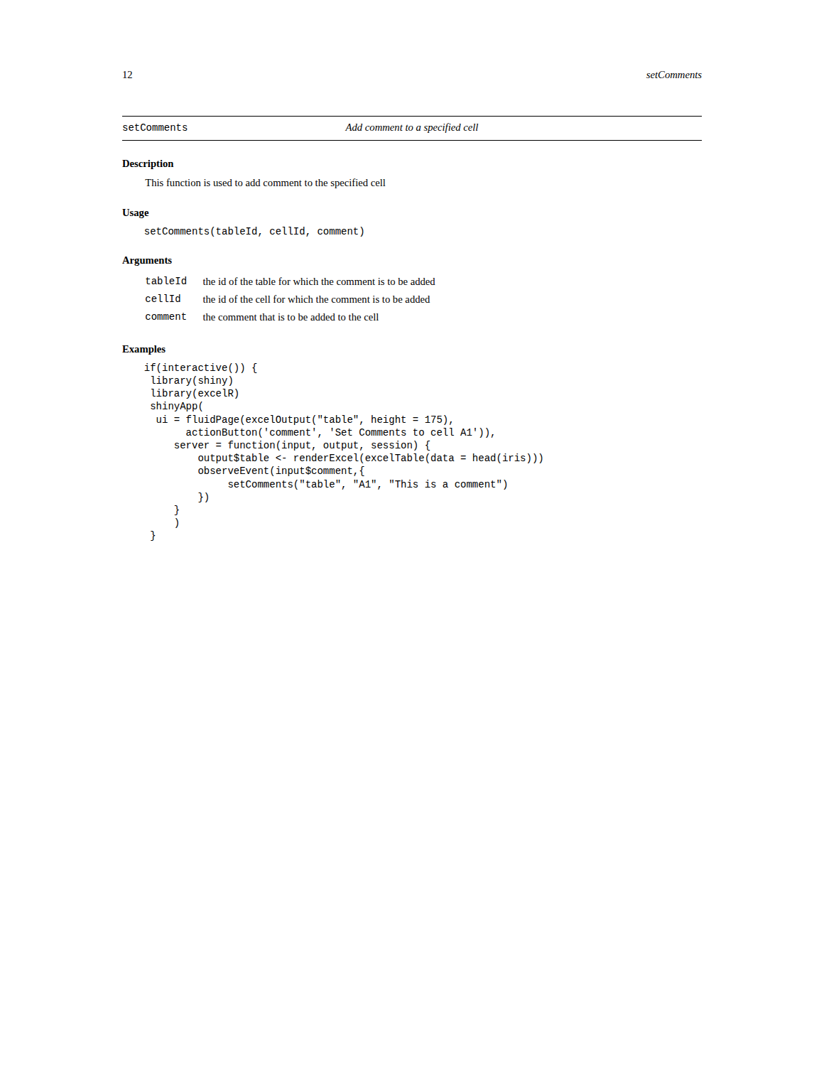12 setComments
| setComments | Add comment to a specified cell | |
Description
This function is used to add comment to the specified cell
Usage
setComments(tableId, cellId, comment)
Arguments
| tableId | the id of the table for which the comment is to be added |
| cellId | the id of the cell for which the comment is to be added |
| comment | the comment that is to be added to the cell |
Examples
if(interactive()) {
 library(shiny)
 library(excelR)
 shinyApp(
  ui = fluidPage(excelOutput("table", height = 175),
       actionButton('comment', 'Set Comments to cell A1')),
     server = function(input, output, session) {
         output$table <- renderExcel(excelTable(data = head(iris)))
         observeEvent(input$comment,{
              setComments("table", "A1", "This is a comment")
         })
     }
     )
 }